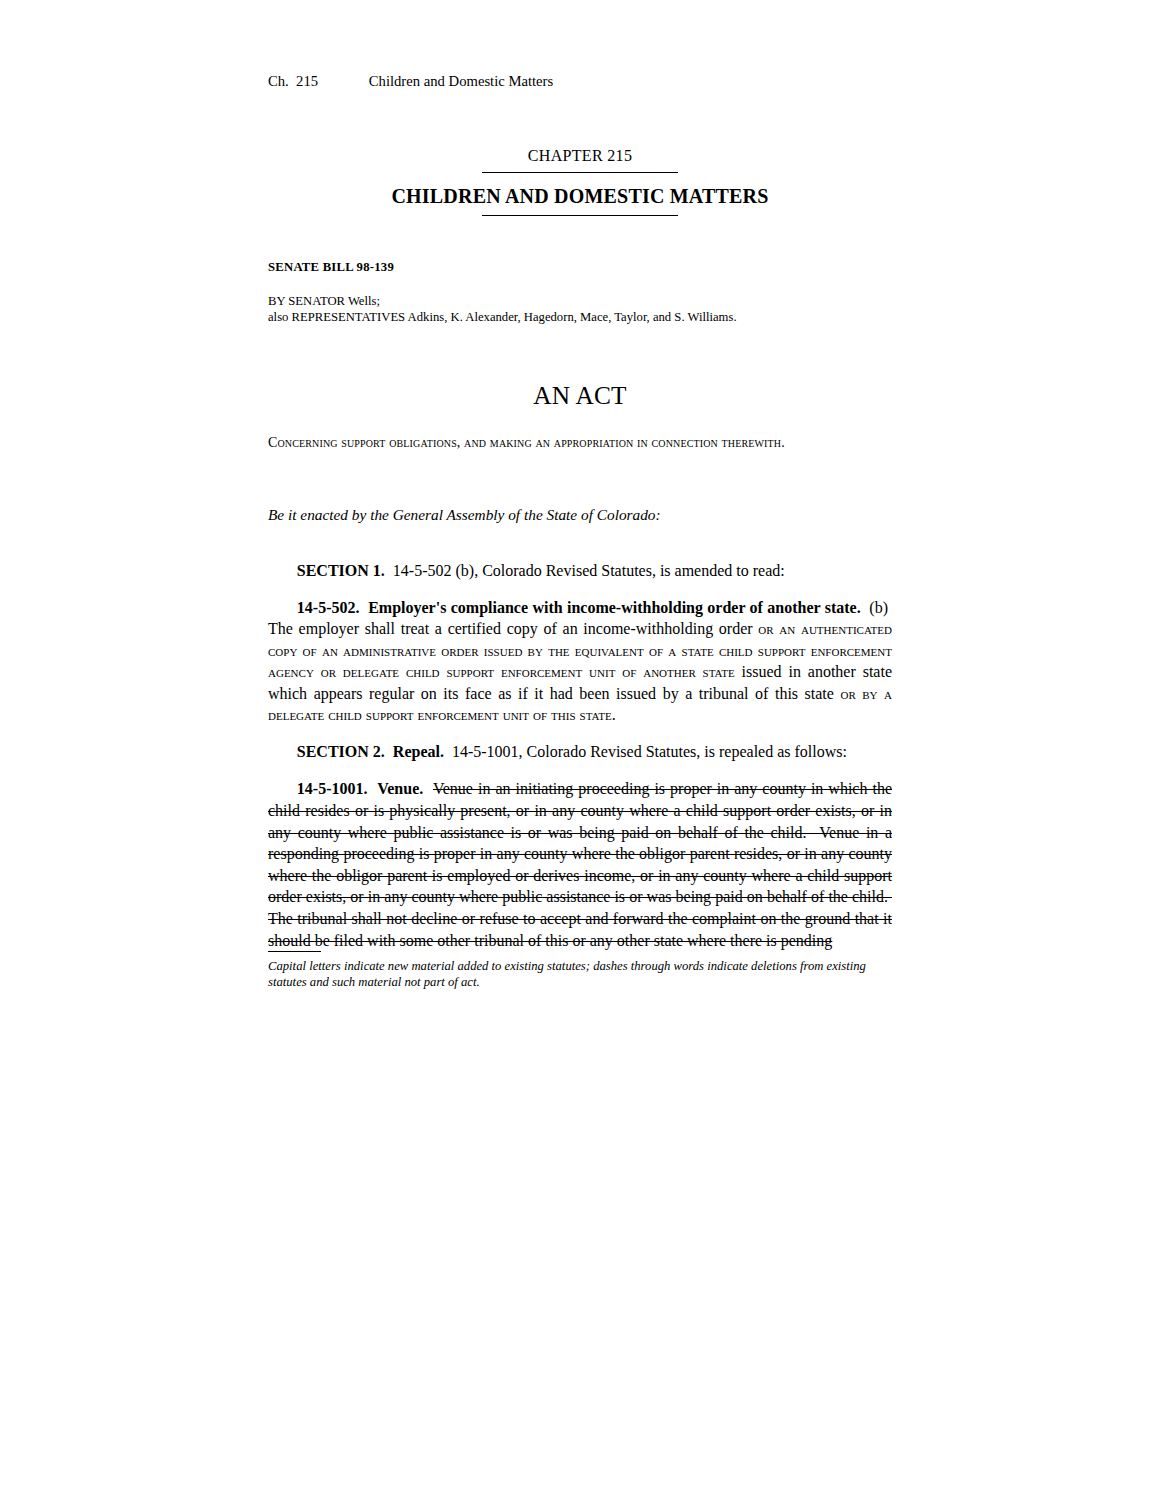Ch. 215 Children and Domestic Matters
CHAPTER 215
CHILDREN AND DOMESTIC MATTERS
SENATE BILL 98-139
BY SENATOR Wells; also REPRESENTATIVES Adkins, K. Alexander, Hagedorn, Mace, Taylor, and S. Williams.
AN ACT
Concerning support obligations, and making an appropriation in connection therewith.
Be it enacted by the General Assembly of the State of Colorado:
SECTION 1. 14-5-502 (b), Colorado Revised Statutes, is amended to read:
14-5-502. Employer's compliance with income-withholding order of another state. (b) The employer shall treat a certified copy of an income-withholding order or an authenticated copy of an administrative order issued by the equivalent of a state child support enforcement agency or delegate child support enforcement unit of another state issued in another state which appears regular on its face as if it had been issued by a tribunal of this state or by a delegate child support enforcement unit of this state.
SECTION 2. Repeal. 14-5-1001, Colorado Revised Statutes, is repealed as follows:
14-5-1001. Venue. Venue in an initiating proceeding is proper in any county in which the child resides or is physically present, or in any county where a child support order exists, or in any county where public assistance is or was being paid on behalf of the child. Venue in a responding proceeding is proper in any county where the obligor parent resides, or in any county where the obligor parent is employed or derives income, or in any county where a child support order exists, or in any county where public assistance is or was being paid on behalf of the child. The tribunal shall not decline or refuse to accept and forward the complaint on the ground that it should be filed with some other tribunal of this or any other state where there is pending
Capital letters indicate new material added to existing statutes; dashes through words indicate deletions from existing statutes and such material not part of act.